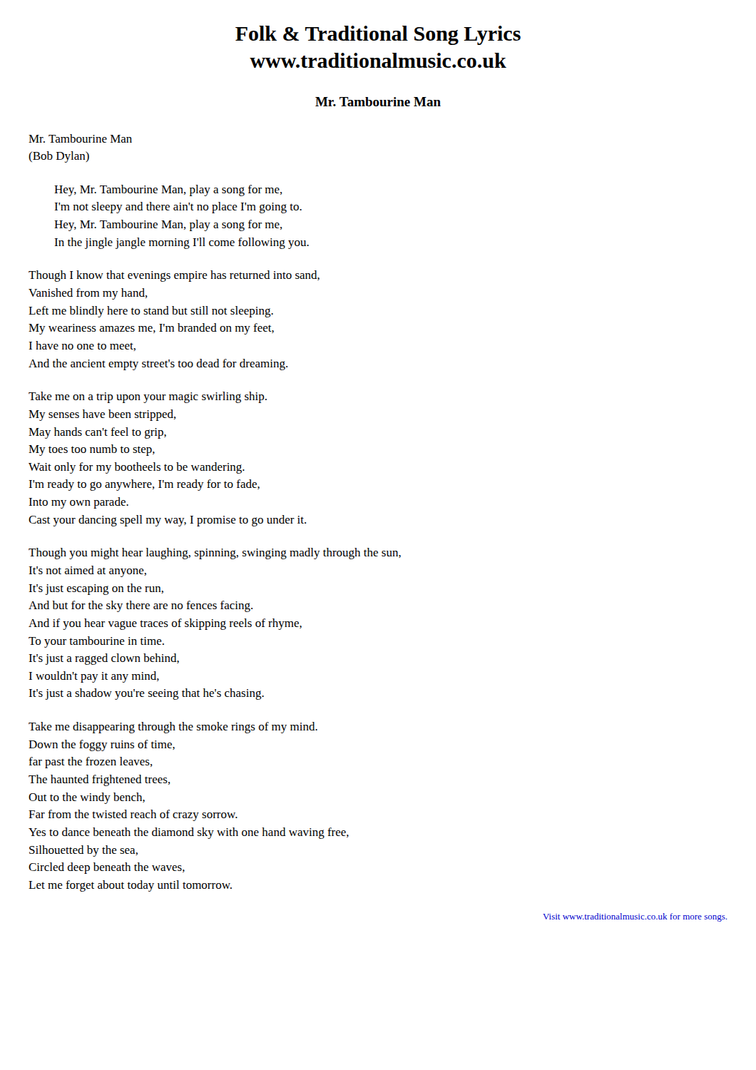Folk & Traditional Song Lyrics www.traditionalmusic.co.uk
Mr. Tambourine Man
Mr. Tambourine Man
(Bob Dylan)
Hey, Mr. Tambourine Man, play a song for me,
I'm not sleepy and there ain't no place I'm going to.
Hey, Mr. Tambourine Man, play a song for me,
In the jingle jangle morning I'll come following you.
Though I know that evenings empire has returned into sand,
Vanished from my hand,
Left me blindly here to stand but still not sleeping.
My weariness amazes me, I'm branded on my feet,
I have no one to meet,
And the ancient empty street's too dead for dreaming.
Take me on a trip upon your magic swirling ship.
My senses have been stripped,
May hands can't feel to grip,
My toes too numb to step,
Wait only for my bootheels to be wandering.
I'm ready to go anywhere, I'm ready for to fade,
Into my own parade.
Cast your dancing spell my way, I promise to go under it.
Though you might hear laughing, spinning, swinging madly through the sun,
It's not aimed at anyone,
It's just escaping on the run,
And but for the sky there are no fences facing.
And if you hear vague traces of skipping reels of rhyme,
To your tambourine in time.
It's just a ragged clown behind,
I wouldn't pay it any mind,
It's just a shadow you're seeing that he's chasing.
Take me disappearing through the smoke rings of my mind.
Down the foggy ruins of time,
far past the frozen leaves,
The haunted frightened trees,
Out to the windy bench,
Far from the twisted reach of crazy sorrow.
Yes to dance beneath the diamond sky with one hand waving free,
Silhouetted by the sea,
Circled deep beneath the waves,
Let me forget about today until tomorrow.
Visit www.traditionalmusic.co.uk for more songs.